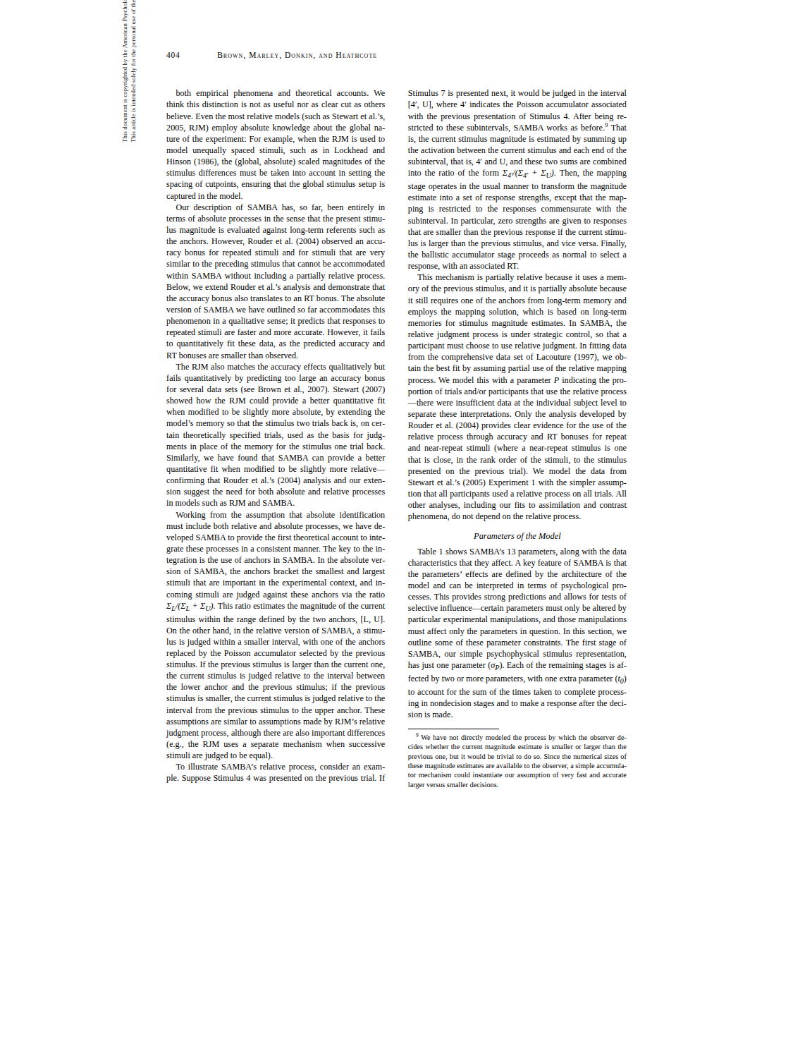This document is copyrighted by the American Psychological Association or one of its allied publishers.
This article is intended solely for the personal use of the individual user and is not to be disseminated broadly.
404 Brown, Marley, Donkin, and Heathcote
both empirical phenomena and theoretical accounts. We think this distinction is not as useful nor as clear cut as others believe. Even the most relative models (such as Stewart et al.’s, 2005, RJM) employ absolute knowledge about the global nature of the experiment: For example, when the RJM is used to model unequally spaced stimuli, such as in Lockhead and Hinson (1986), the (global, absolute) scaled magnitudes of the stimulus differences must be taken into account in setting the spacing of cutpoints, ensuring that the global stimulus setup is captured in the model.
Our description of SAMBA has, so far, been entirely in terms of absolute processes in the sense that the present stimulus magnitude is evaluated against long-term referents such as the anchors. However, Rouder et al. (2004) observed an accuracy bonus for repeated stimuli and for stimuli that are very similar to the preceding stimulus that cannot be accommodated within SAMBA without including a partially relative process. Below, we extend Rouder et al.’s analysis and demonstrate that the accuracy bonus also translates to an RT bonus. The absolute version of SAMBA we have outlined so far accommodates this phenomenon in a qualitative sense; it predicts that responses to repeated stimuli are faster and more accurate. However, it fails to quantitatively fit these data, as the predicted accuracy and RT bonuses are smaller than observed.
The RJM also matches the accuracy effects qualitatively but fails quantitatively by predicting too large an accuracy bonus for several data sets (see Brown et al., 2007). Stewart (2007) showed how the RJM could provide a better quantitative fit when modified to be slightly more absolute, by extending the model’s memory so that the stimulus two trials back is, on certain theoretically specified trials, used as the basis for judgments in place of the memory for the stimulus one trial back. Similarly, we have found that SAMBA can provide a better quantitative fit when modified to be slightly more relative—confirming that Rouder et al.’s (2004) analysis and our extension suggest the need for both absolute and relative processes in models such as RJM and SAMBA.
Working from the assumption that absolute identification must include both relative and absolute processes, we have developed SAMBA to provide the first theoretical account to integrate these processes in a consistent manner. The key to the integration is the use of anchors in SAMBA. In the absolute version of SAMBA, the anchors bracket the smallest and largest stimuli that are important in the experimental context, and incoming stimuli are judged against these anchors via the ratio ΣL/(ΣL + ΣU). This ratio estimates the magnitude of the current stimulus within the range defined by the two anchors, [L, U]. On the other hand, in the relative version of SAMBA, a stimulus is judged within a smaller interval, with one of the anchors replaced by the Poisson accumulator selected by the previous stimulus. If the previous stimulus is larger than the current one, the current stimulus is judged relative to the interval between the lower anchor and the previous stimulus; if the previous stimulus is smaller, the current stimulus is judged relative to the interval from the previous stimulus to the upper anchor. These assumptions are similar to assumptions made by RJM’s relative judgment process, although there are also important differences (e.g., the RJM uses a separate mechanism when successive stimuli are judged to be equal).
To illustrate SAMBA’s relative process, consider an example. Suppose Stimulus 4 was presented on the previous trial. If Stimulus 7 is presented next, it would be judged in the interval [4′, U], where 4′ indicates the Poisson accumulator associated with the previous presentation of Stimulus 4. After being restricted to these subintervals, SAMBA works as before.9 That is, the current stimulus magnitude is estimated by summing up the activation between the current stimulus and each end of the subinterval, that is, 4′ and U, and these two sums are combined into the ratio of the form Σ4′/(Σ4′ + ΣU). Then, the mapping stage operates in the usual manner to transform the magnitude estimate into a set of response strengths, except that the mapping is restricted to the responses commensurate with the subinterval. In particular, zero strengths are given to responses that are smaller than the previous response if the current stimulus is larger than the previous stimulus, and vice versa. Finally, the ballistic accumulator stage proceeds as normal to select a response, with an associated RT.
This mechanism is partially relative because it uses a memory of the previous stimulus, and it is partially absolute because it still requires one of the anchors from long-term memory and employs the mapping solution, which is based on long-term memories for stimulus magnitude estimates. In SAMBA, the relative judgment process is under strategic control, so that a participant must choose to use relative judgment. In fitting data from the comprehensive data set of Lacouture (1997), we obtain the best fit by assuming partial use of the relative mapping process. We model this with a parameter P indicating the proportion of trials and/or participants that use the relative process—there were insufficient data at the individual subject level to separate these interpretations. Only the analysis developed by Rouder et al. (2004) provides clear evidence for the use of the relative process through accuracy and RT bonuses for repeat and near-repeat stimuli (where a near-repeat stimulus is one that is close, in the rank order of the stimuli, to the stimulus presented on the previous trial). We model the data from Stewart et al.’s (2005) Experiment 1 with the simpler assumption that all participants used a relative process on all trials. All other analyses, including our fits to assimilation and contrast phenomena, do not depend on the relative process.
Parameters of the Model
Table 1 shows SAMBA’s 13 parameters, along with the data characteristics that they affect. A key feature of SAMBA is that the parameters’ effects are defined by the architecture of the model and can be interpreted in terms of psychological processes. This provides strong predictions and allows for tests of selective influence—certain parameters must only be altered by particular experimental manipulations, and those manipulations must affect only the parameters in question. In this section, we outline some of these parameter constraints. The first stage of SAMBA, our simple psychophysical stimulus representation, has just one parameter (σP). Each of the remaining stages is affected by two or more parameters, with one extra parameter (t0) to account for the sum of the times taken to complete processing in nondecision stages and to make a response after the decision is made.
9 We have not directly modeled the process by which the observer decides whether the current magnitude estimate is smaller or larger than the previous one, but it would be trivial to do so. Since the numerical sizes of these magnitude estimates are available to the observer, a simple accumulator mechanism could instantiate our assumption of very fast and accurate larger versus smaller decisions.